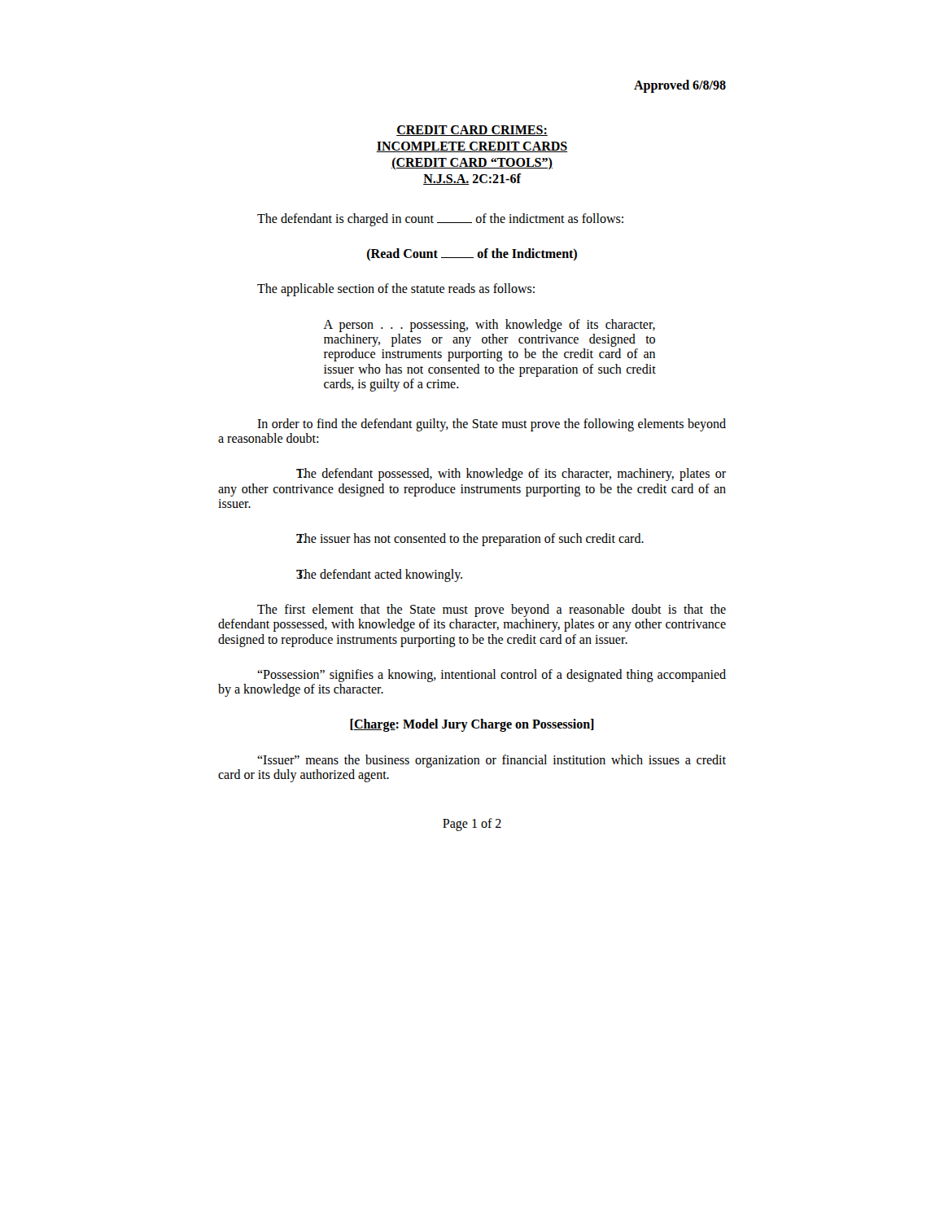Approved 6/8/98
CREDIT CARD CRIMES:
INCOMPLETE CREDIT CARDS
(CREDIT CARD “TOOLS”)
N.J.S.A. 2C:21-6f
The defendant is charged in count of the indictment as follows:
(Read Count of the Indictment)
The applicable section of the statute reads as follows:
A person . . . possessing, with knowledge of its character, machinery, plates or any other contrivance designed to reproduce instruments purporting to be the credit card of an issuer who has not consented to the preparation of such credit cards, is guilty of a crime.
In order to find the defendant guilty, the State must prove the following elements beyond a reasonable doubt:
1. The defendant possessed, with knowledge of its character, machinery, plates or any other contrivance designed to reproduce instruments purporting to be the credit card of an issuer.
2. The issuer has not consented to the preparation of such credit card.
3. The defendant acted knowingly.
The first element that the State must prove beyond a reasonable doubt is that the defendant possessed, with knowledge of its character, machinery, plates or any other contrivance designed to reproduce instruments purporting to be the credit card of an issuer.
“Possession” signifies a knowing, intentional control of a designated thing accompanied by a knowledge of its character.
[Charge: Model Jury Charge on Possession]
“Issuer” means the business organization or financial institution which issues a credit card or its duly authorized agent.
Page 1 of 2